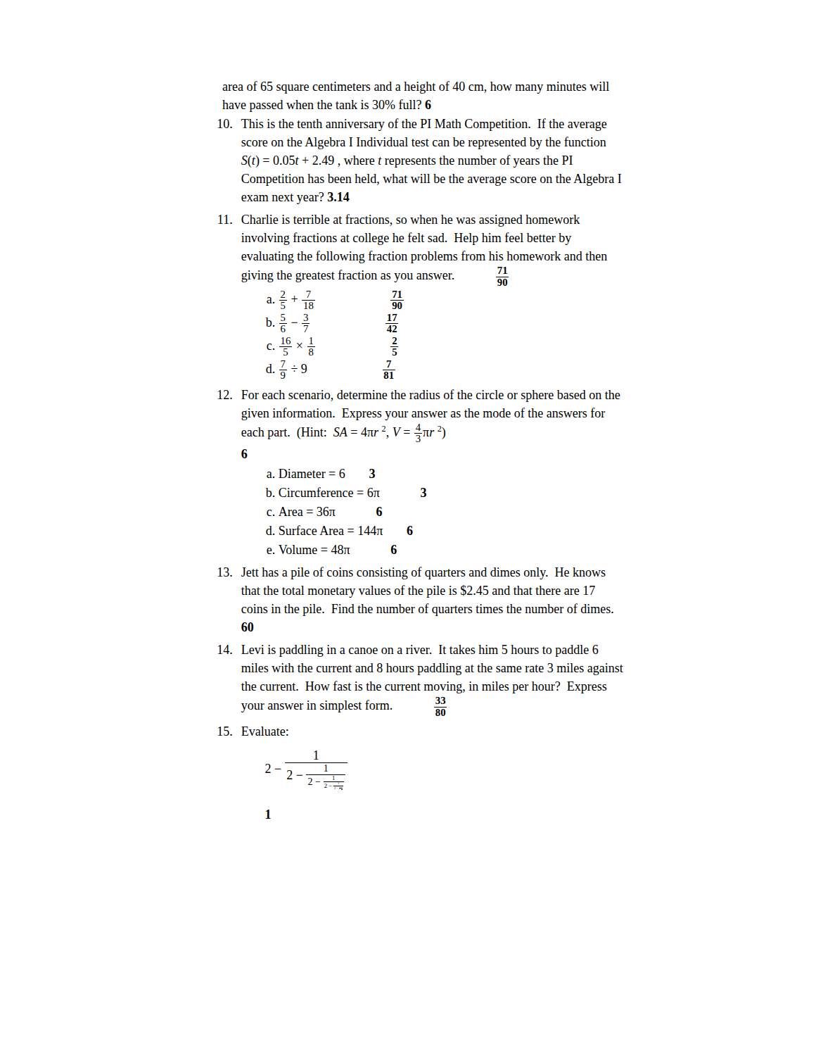area of 65 square centimeters and a height of 40 cm, how many minutes will have passed when the tank is 30% full? 6
This is the tenth anniversary of the PI Math Competition. If the average score on the Algebra I Individual test can be represented by the function S(t) = 0.05t + 2.49 , where t represents the number of years the PI Competition has been held, what will be the average score on the Algebra I exam next year? 3.14
Charlie is terrible at fractions, so when he was assigned homework involving fractions at college he felt sad. Help him feel better by evaluating the following fraction problems from his homework and then giving the greatest fraction as you answer. 7190
25 + 718 7190
56 − 37 1742
165 × 18 25
79 ÷ 9 781
For each scenario, determine the radius of the circle or sphere based on the given information. Express your answer as the mode of the answers for each part. (Hint: SA = 4πr 2, V = 43πr 2)
6
Diameter = 6 3
Circumference = 6π 3
Area = 36π 6
Surface Area = 144π 6
Volume = 48π 6
Jett has a pile of coins consisting of quarters and dimes only. He knows that the total monetary values of the pile is $2.45 and that there are 17 coins in the pile. Find the number of quarters times the number of dimes. 60
Levi is paddling in a canoe on a river. It takes him 5 hours to paddle 6 miles with the current and 8 hours paddling at the same rate 3 miles against the current. How fast is the current moving, in miles per hour? Express your answer in simplest form. 3380
Evaluate:
2 − 1 2 − 1 2 − 1 2 − 1 2 − 1 2 − 1 2 − …
1